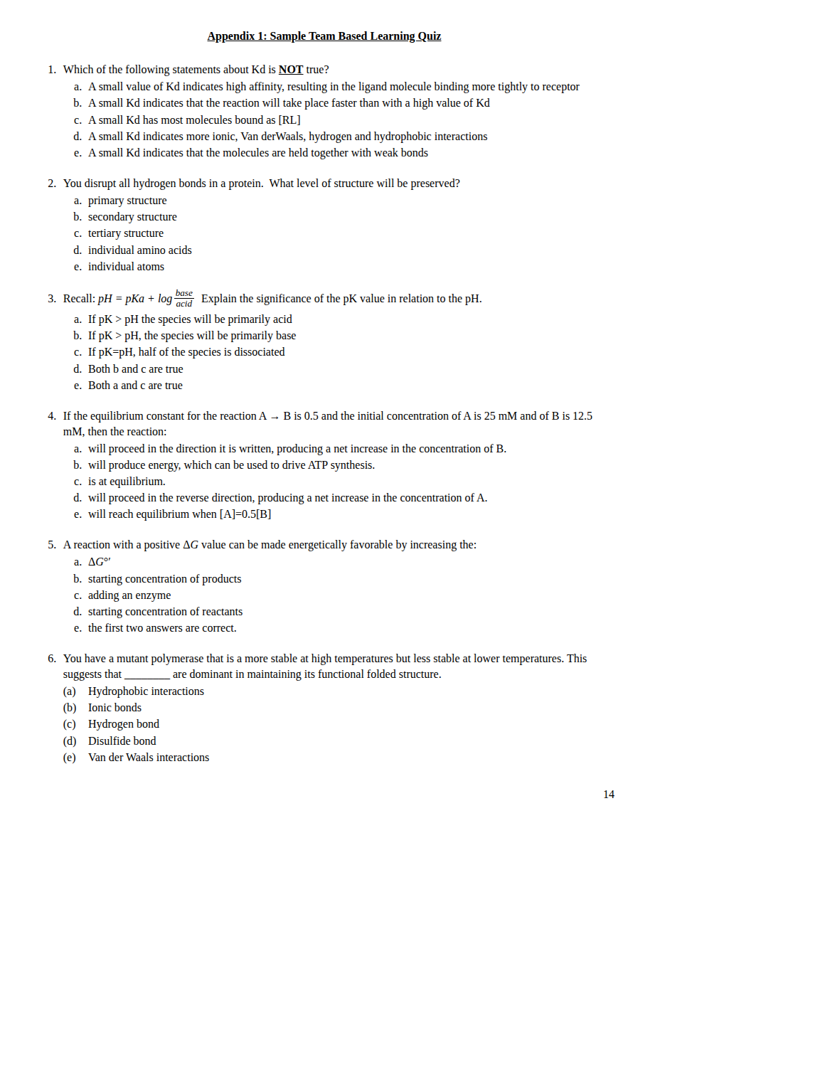Appendix 1: Sample Team Based Learning Quiz
Which of the following statements about Kd is NOT true?
A small value of Kd indicates high affinity, resulting in the ligand molecule binding more tightly to receptor
A small Kd indicates that the reaction will take place faster than with a high value of Kd
A small Kd has most molecules bound as [RL]
A small Kd indicates more ionic, Van derWaals, hydrogen and hydrophobic interactions
A small Kd indicates that the molecules are held together with weak bonds
You disrupt all hydrogen bonds in a protein. What level of structure will be preserved?
primary structure
secondary structure
tertiary structure
individual amino acids
individual atoms
Recall: pH = pKa + log base acid Explain the significance of the pK value in relation to the pH.
If pK > pH the species will be primarily acid
If pK > pH, the species will be primarily base
If pK=pH, half of the species is dissociated
Both b and c are true
Both a and c are true
If the equilibrium constant for the reaction A → B is 0.5 and the initial concentration of A is 25 mM and of B is 12.5 mM, then the reaction:
will proceed in the direction it is written, producing a net increase in the concentration of B.
will produce energy, which can be used to drive ATP synthesis.
is at equilibrium.
will proceed in the reverse direction, producing a net increase in the concentration of A.
will reach equilibrium when [A]=0.5[B]
A reaction with a positive ΔG value can be made energetically favorable by increasing the:
ΔG°′
starting concentration of products
adding an enzyme
starting concentration of reactants
the first two answers are correct.
You have a mutant polymerase that is a more stable at high temperatures but less stable at lower temperatures. This suggests that ________ are dominant in maintaining its functional folded structure.
Hydrophobic interactions
Ionic bonds
Hydrogen bond
Disulfide bond
Van der Waals interactions
14